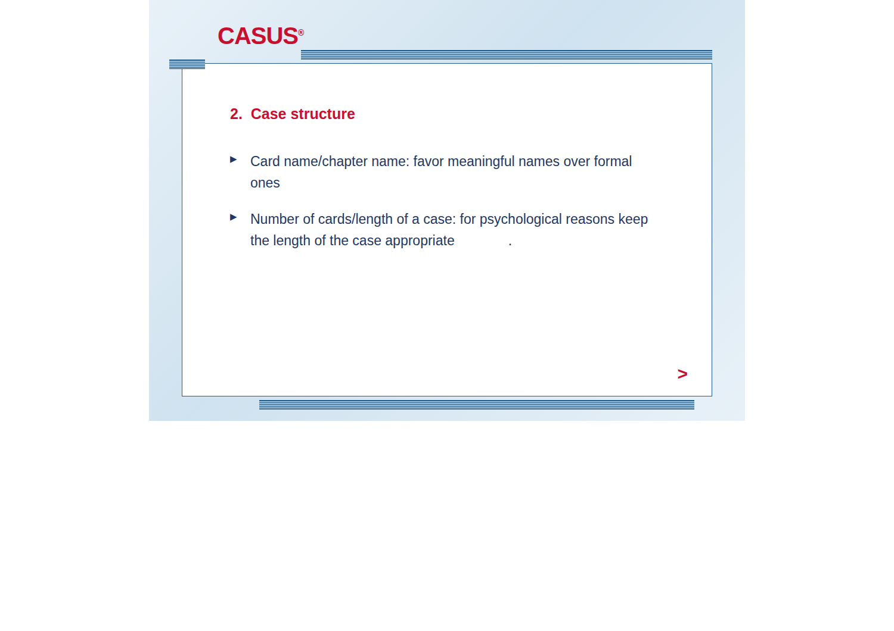CASUS®
2. Case structure
Card name/chapter name: favor meaningful names over formal ones
Number of cards/length of a case: for psychological reasons keep the length of the case appropriate.
>